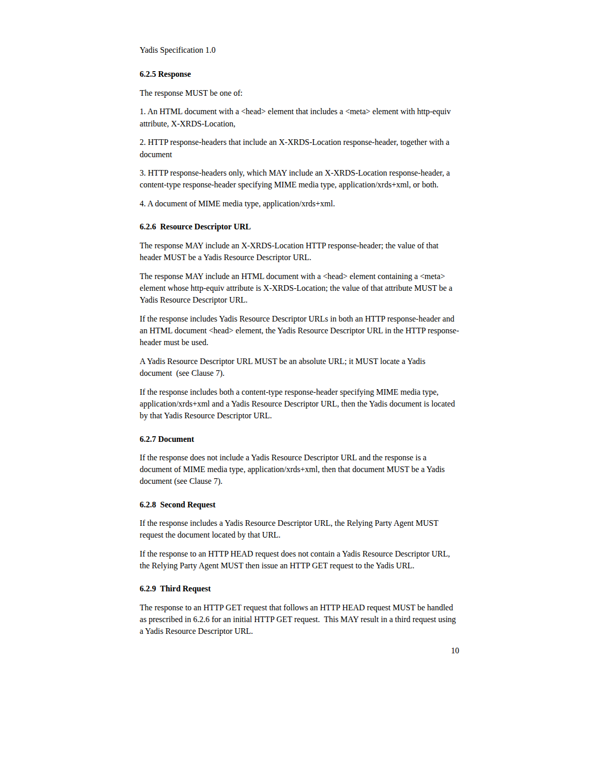Yadis Specification 1.0
6.2.5 Response
The response MUST be one of:
1. An HTML document with a <head> element that includes a <meta> element with http-equiv attribute, X-XRDS-Location,
2. HTTP response-headers that include an X-XRDS-Location response-header, together with a document
3. HTTP response-headers only, which MAY include an X-XRDS-Location response-header, a content-type response-header specifying MIME media type, application/xrds+xml, or both.
4. A document of MIME media type, application/xrds+xml.
6.2.6 Resource Descriptor URL
The response MAY include an X-XRDS-Location HTTP response-header; the value of that header MUST be a Yadis Resource Descriptor URL.
The response MAY include an HTML document with a <head> element containing a <meta> element whose http-equiv attribute is X-XRDS-Location; the value of that attribute MUST be a Yadis Resource Descriptor URL.
If the response includes Yadis Resource Descriptor URLs in both an HTTP response-header and an HTML document <head> element, the Yadis Resource Descriptor URL in the HTTP response-header must be used.
A Yadis Resource Descriptor URL MUST be an absolute URL; it MUST locate a Yadis document (see Clause 7).
If the response includes both a content-type response-header specifying MIME media type, application/xrds+xml and a Yadis Resource Descriptor URL, then the Yadis document is located by that Yadis Resource Descriptor URL.
6.2.7 Document
If the response does not include a Yadis Resource Descriptor URL and the response is a document of MIME media type, application/xrds+xml, then that document MUST be a Yadis document (see Clause 7).
6.2.8 Second Request
If the response includes a Yadis Resource Descriptor URL, the Relying Party Agent MUST request the document located by that URL.
If the response to an HTTP HEAD request does not contain a Yadis Resource Descriptor URL, the Relying Party Agent MUST then issue an HTTP GET request to the Yadis URL.
6.2.9 Third Request
The response to an HTTP GET request that follows an HTTP HEAD request MUST be handled as prescribed in 6.2.6 for an initial HTTP GET request. This MAY result in a third request using a Yadis Resource Descriptor URL.
10